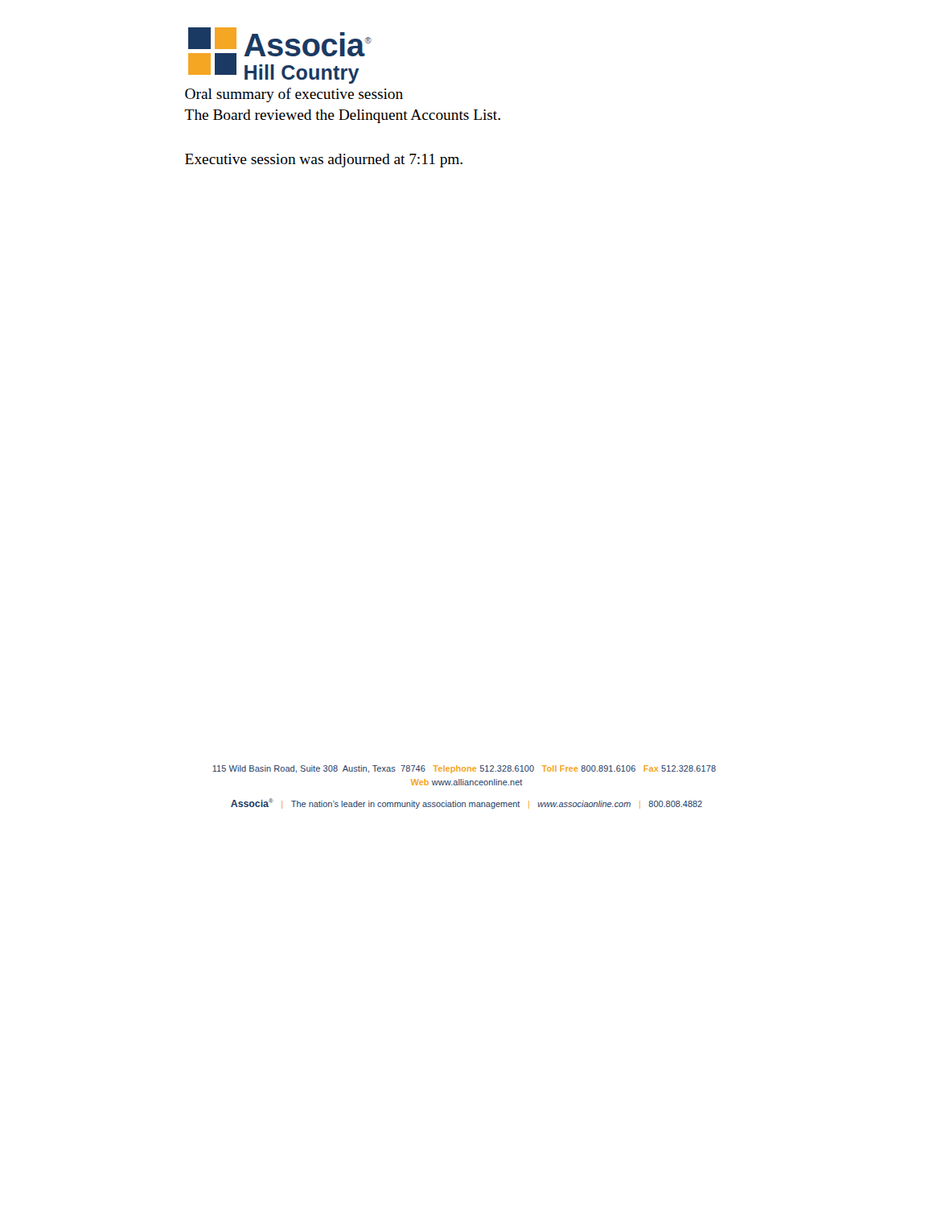Associa®
Hill Country
Oral summary of executive session
The Board reviewed the Delinquent Accounts List.
Executive session was adjourned at 7:11 pm.
115 Wild Basin Road, Suite 308 Austin, Texas 78746 Telephone 512.328.6100 Toll Free 800.891.6106 Fax 512.328.6178 Web www.allianceonline.net
Associa® | The nation’s leader in community association management | www.associaonline.com | 800.808.4882